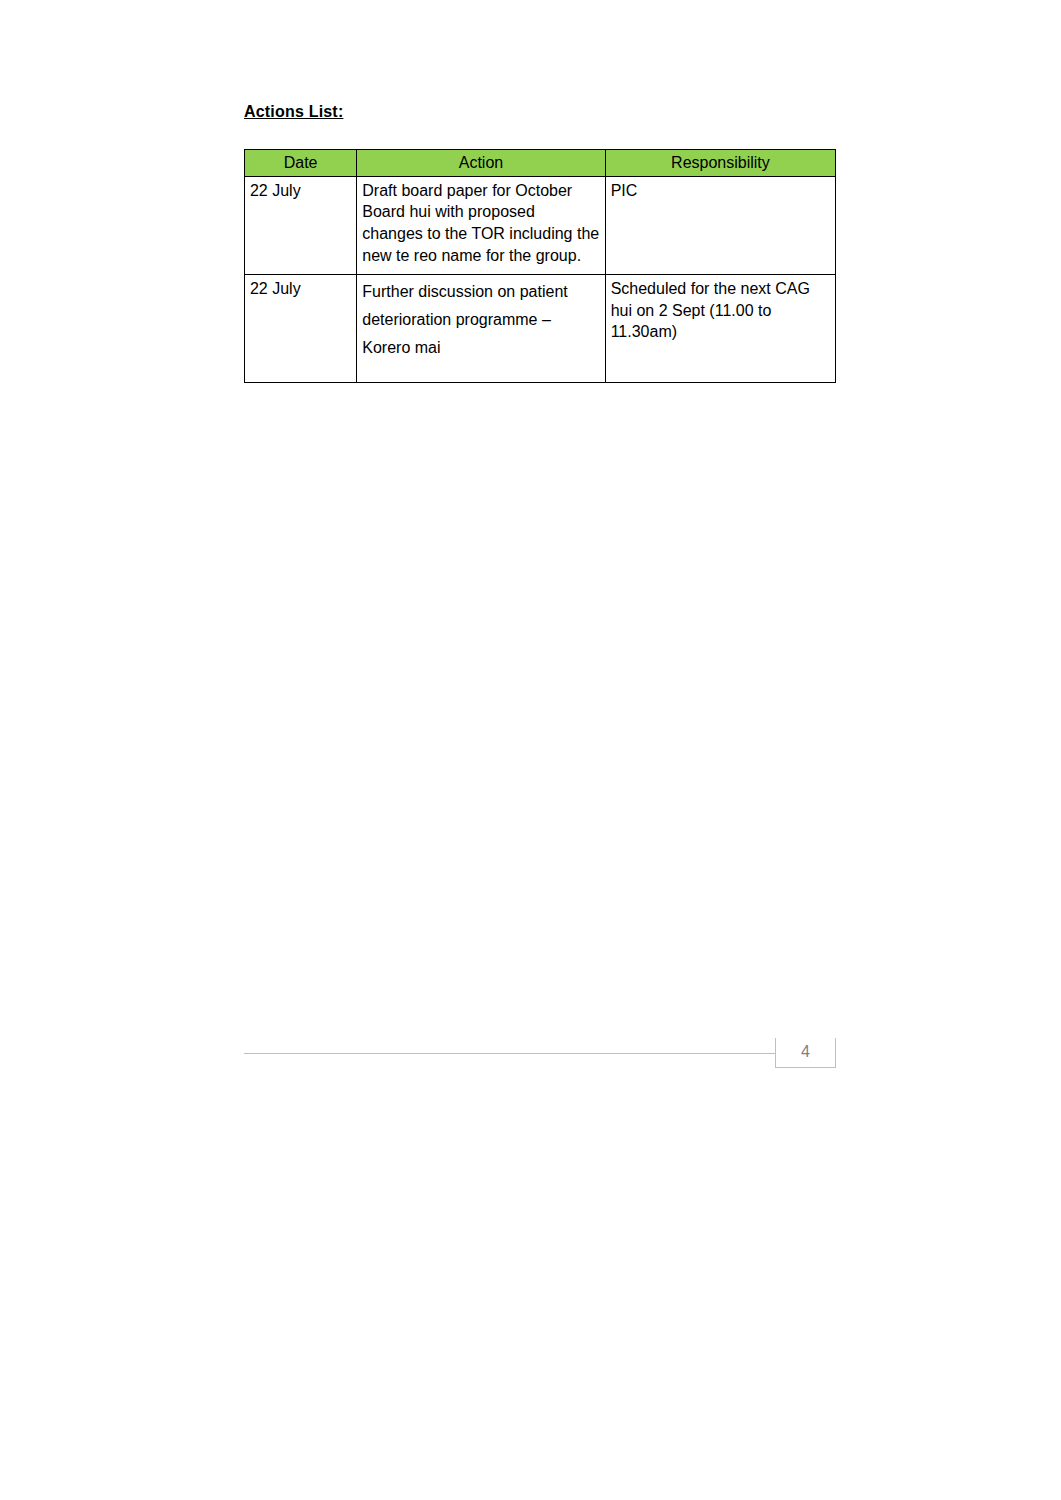Actions List:
| Date | Action | Responsibility |
| --- | --- | --- |
| 22 July | Draft board paper for October Board hui with proposed changes to the TOR including the new te reo name for the group. | PIC |
| 22 July | Further discussion on patient deterioration programme – Korero mai | Scheduled for the next CAG hui on 2 Sept (11.00 to 11.30am) |
4